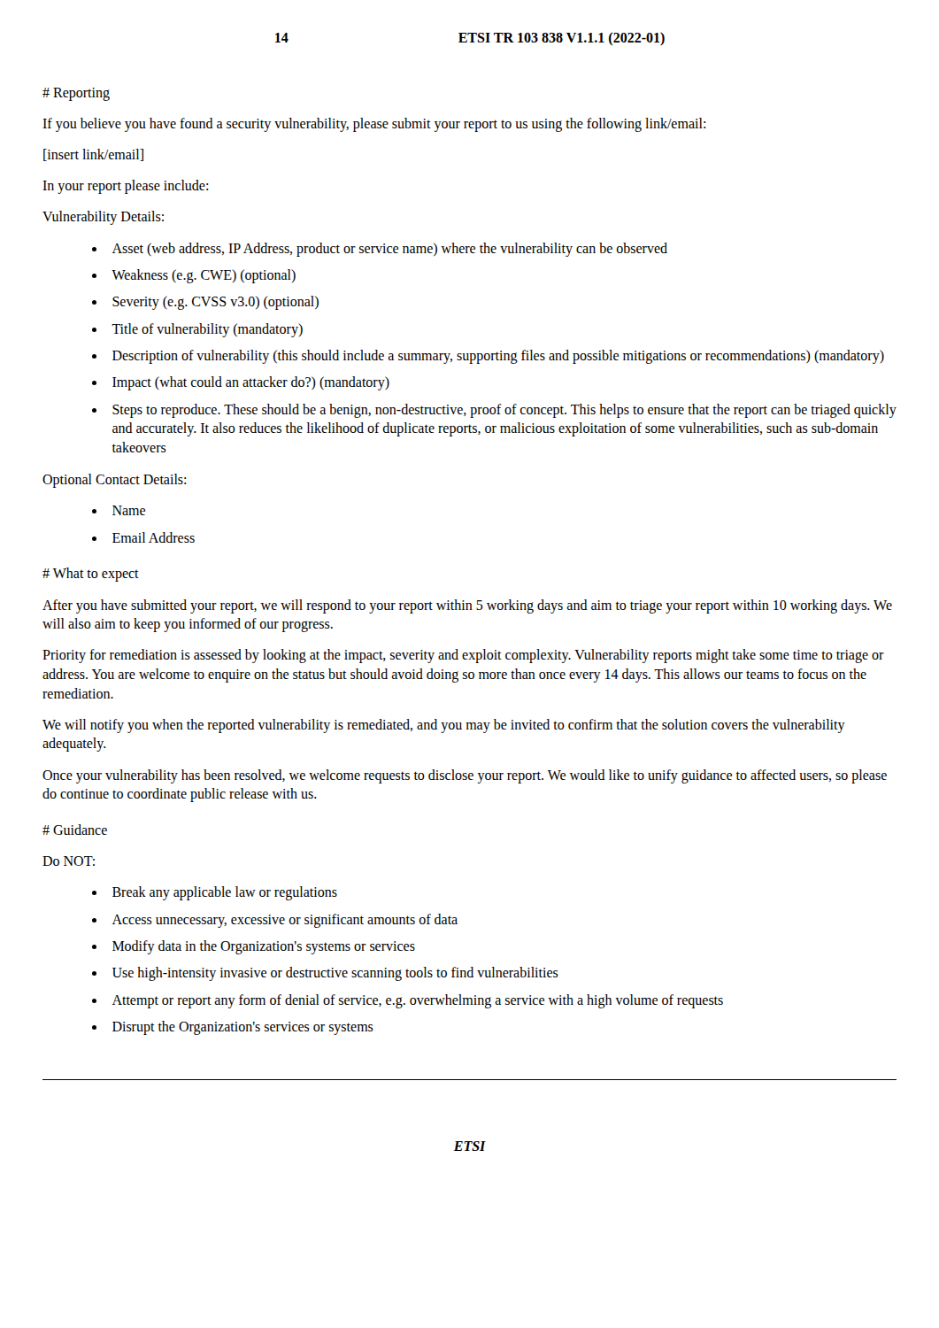14 ETSI TR 103 838 V1.1.1 (2022-01)
# Reporting
If you believe you have found a security vulnerability, please submit your report to us using the following link/email:
[insert link/email]
In your report please include:
Vulnerability Details:
Asset (web address, IP Address, product or service name) where the vulnerability can be observed
Weakness (e.g. CWE) (optional)
Severity (e.g. CVSS v3.0) (optional)
Title of vulnerability (mandatory)
Description of vulnerability (this should include a summary, supporting files and possible mitigations or recommendations) (mandatory)
Impact (what could an attacker do?) (mandatory)
Steps to reproduce. These should be a benign, non-destructive, proof of concept. This helps to ensure that the report can be triaged quickly and accurately. It also reduces the likelihood of duplicate reports, or malicious exploitation of some vulnerabilities, such as sub-domain takeovers
Optional Contact Details:
Name
Email Address
# What to expect
After you have submitted your report, we will respond to your report within 5 working days and aim to triage your report within 10 working days. We will also aim to keep you informed of our progress.
Priority for remediation is assessed by looking at the impact, severity and exploit complexity. Vulnerability reports might take some time to triage or address. You are welcome to enquire on the status but should avoid doing so more than once every 14 days. This allows our teams to focus on the remediation.
We will notify you when the reported vulnerability is remediated, and you may be invited to confirm that the solution covers the vulnerability adequately.
Once your vulnerability has been resolved, we welcome requests to disclose your report. We would like to unify guidance to affected users, so please do continue to coordinate public release with us.
# Guidance
Do NOT:
Break any applicable law or regulations
Access unnecessary, excessive or significant amounts of data
Modify data in the Organization's systems or services
Use high-intensity invasive or destructive scanning tools to find vulnerabilities
Attempt or report any form of denial of service, e.g. overwhelming a service with a high volume of requests
Disrupt the Organization's services or systems
ETSI